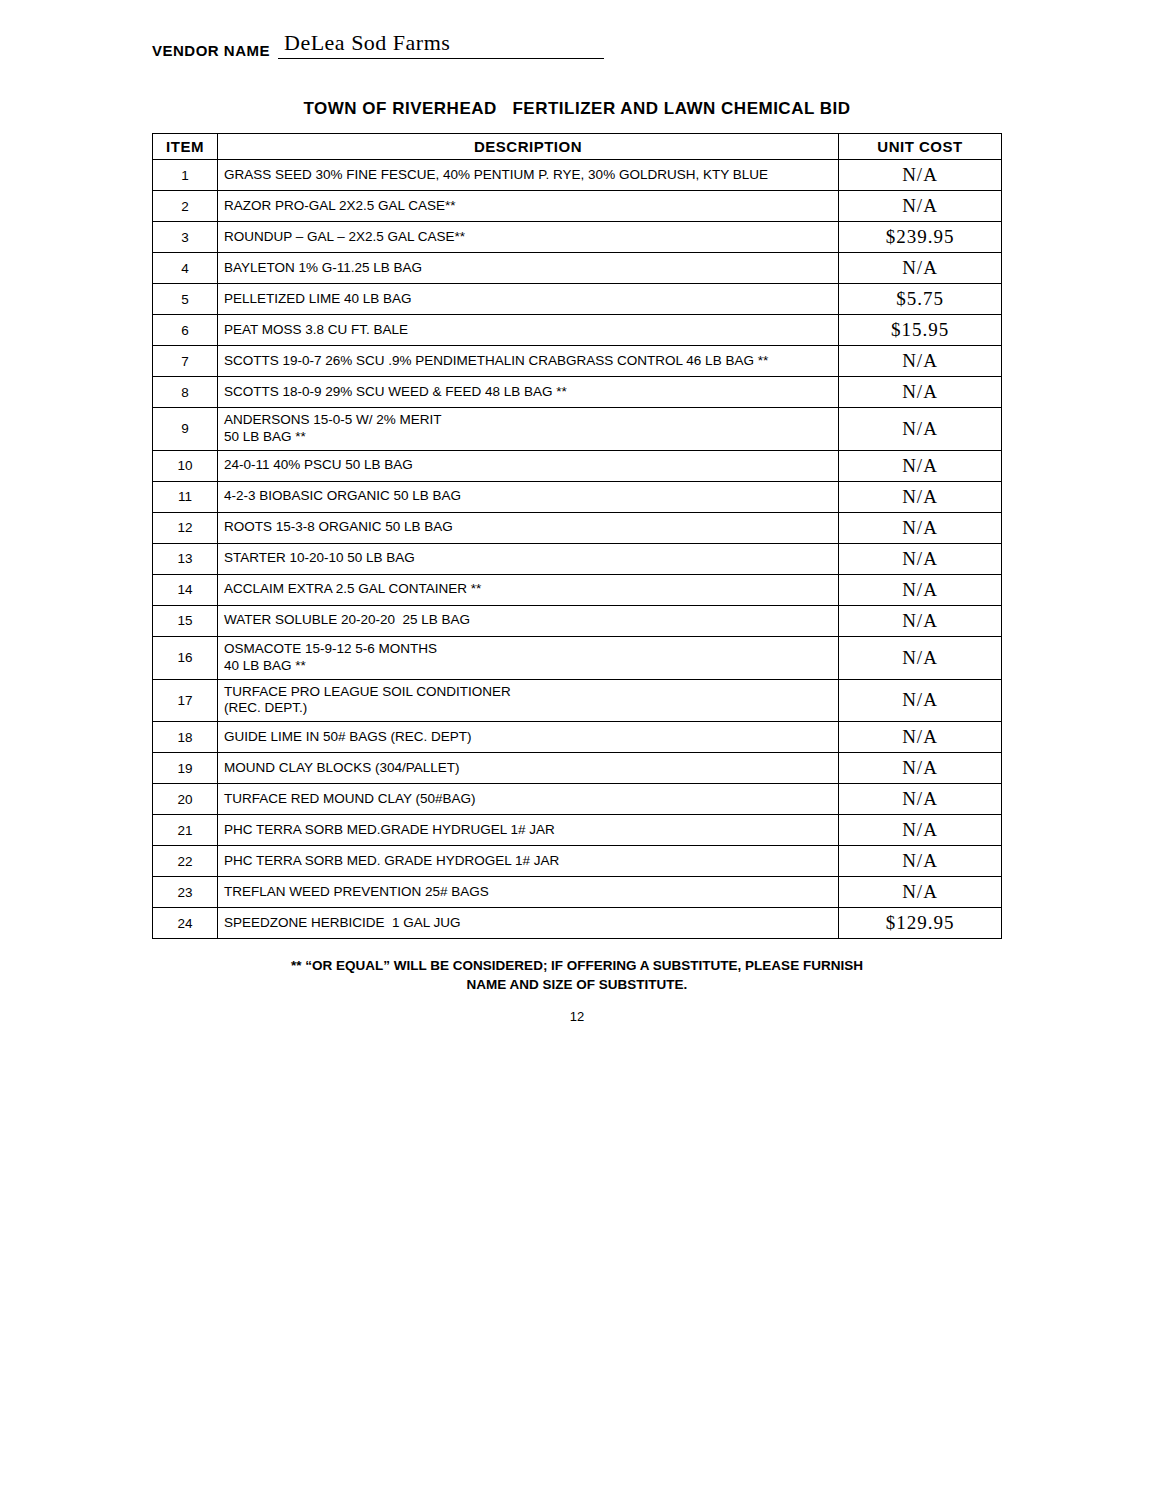VENDOR NAME DeLea Sod Farms
TOWN OF RIVERHEAD FERTILIZER AND LAWN CHEMICAL BID
| ITEM | DESCRIPTION | UNIT COST |
| --- | --- | --- |
| 1 | GRASS SEED 30% FINE FESCUE, 40% PENTIUM P. RYE, 30% GOLDRUSH, KTY BLUE | N/A |
| 2 | RAZOR PRO-GAL 2X2.5 GAL CASE** | N/A |
| 3 | ROUNDUP – GAL – 2X2.5 GAL CASE** | $239.95 |
| 4 | BAYLETON 1% G-11.25 LB BAG | N/A |
| 5 | PELLETIZED LIME 40 LB BAG | $5.75 |
| 6 | PEAT MOSS 3.8 CU FT. BALE | $15.95 |
| 7 | SCOTTS 19-0-7 26% SCU .9% PENDIMETHALIN CRABGRASS CONTROL 46 LB BAG ** | N/A |
| 8 | SCOTTS 18-0-9 29% SCU WEED & FEED 48 LB BAG ** | N/A |
| 9 | ANDERSONS 15-0-5 W/ 2% MERIT 50 LB BAG ** | N/A |
| 10 | 24-0-11 40% PSCU 50 LB BAG | N/A |
| 11 | 4-2-3 BIOBASIC ORGANIC 50 LB BAG | N/A |
| 12 | ROOTS 15-3-8 ORGANIC 50 LB BAG | N/A |
| 13 | STARTER 10-20-10 50 LB BAG | N/A |
| 14 | ACCLAIM EXTRA 2.5 GAL CONTAINER ** | N/A |
| 15 | WATER SOLUBLE 20-20-20 25 LB BAG | N/A |
| 16 | OSMACOTE 15-9-12 5-6 MONTHS 40 LB BAG ** | N/A |
| 17 | TURFACE PRO LEAGUE SOIL CONDITIONER (REC. DEPT.) | N/A |
| 18 | GUIDE LIME IN 50# BAGS (REC. DEPT) | N/A |
| 19 | MOUND CLAY BLOCKS (304/PALLET) | N/A |
| 20 | TURFACE RED MOUND CLAY (50#BAG) | N/A |
| 21 | PHC TERRA SORB MED.GRADE HYDRUGEL 1# JAR | N/A |
| 22 | PHC TERRA SORB MED. GRADE HYDROGEL 1# JAR | N/A |
| 23 | TREFLAN WEED PREVENTION 25# BAGS | N/A |
| 24 | SPEEDZONE HERBICIDE 1 GAL JUG | $129.95 |
** “OR EQUAL” WILL BE CONSIDERED; IF OFFERING A SUBSTITUTE, PLEASE FURNISH
NAME AND SIZE OF SUBSTITUTE.
12